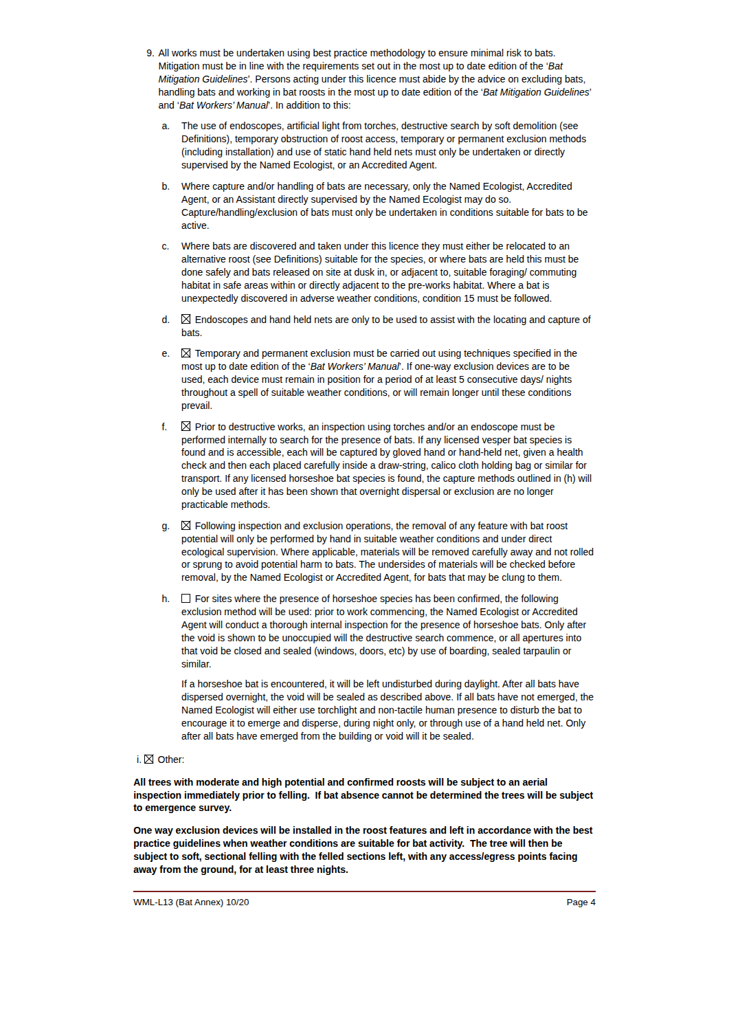9.
All works must be undertaken using best practice methodology to ensure minimal risk to bats. Mitigation must be in line with the requirements set out in the most up to date edition of the ‘Bat Mitigation Guidelines’. Persons acting under this licence must abide by the advice on excluding bats, handling bats and working in bat roosts in the most up to date edition of the ‘Bat Mitigation Guidelines’ and ‘Bat Workers’ Manual’. In addition to this:
a.
The use of endoscopes, artificial light from torches, destructive search by soft demolition (see Definitions), temporary obstruction of roost access, temporary or permanent exclusion methods (including installation) and use of static hand held nets must only be undertaken or directly supervised by the Named Ecologist, or an Accredited Agent.
b.
Where capture and/or handling of bats are necessary, only the Named Ecologist, Accredited Agent, or an Assistant directly supervised by the Named Ecologist may do so. Capture/handling/exclusion of bats must only be undertaken in conditions suitable for bats to be active.
c.
Where bats are discovered and taken under this licence they must either be relocated to an alternative roost (see Definitions) suitable for the species, or where bats are held this must be done safely and bats released on site at dusk in, or adjacent to, suitable foraging/ commuting habitat in safe areas within or directly adjacent to the pre-works habitat. Where a bat is unexpectedly discovered in adverse weather conditions, condition 15 must be followed.
d.
Endoscopes and hand held nets are only to be used to assist with the locating and capture of bats.
e.
Temporary and permanent exclusion must be carried out using techniques specified in the most up to date edition of the ‘Bat Workers’ Manual’. If one-way exclusion devices are to be used, each device must remain in position for a period of at least 5 consecutive days/ nights throughout a spell of suitable weather conditions, or will remain longer until these conditions prevail.
f.
Prior to destructive works, an inspection using torches and/or an endoscope must be performed internally to search for the presence of bats. If any licensed vesper bat species is found and is accessible, each will be captured by gloved hand or hand-held net, given a health check and then each placed carefully inside a draw-string, calico cloth holding bag or similar for transport. If any licensed horseshoe bat species is found, the capture methods outlined in (h) will only be used after it has been shown that overnight dispersal or exclusion are no longer practicable methods.
g.
Following inspection and exclusion operations, the removal of any feature with bat roost potential will only be performed by hand in suitable weather conditions and under direct ecological supervision. Where applicable, materials will be removed carefully away and not rolled or sprung to avoid potential harm to bats. The undersides of materials will be checked before removal, by the Named Ecologist or Accredited Agent, for bats that may be clung to them.
h.
For sites where the presence of horseshoe species has been confirmed, the following exclusion method will be used: prior to work commencing, the Named Ecologist or Accredited Agent will conduct a thorough internal inspection for the presence of horseshoe bats. Only after the void is shown to be unoccupied will the destructive search commence, or all apertures into that void be closed and sealed (windows, doors, etc) by use of boarding, sealed tarpaulin or similar.
If a horseshoe bat is encountered, it will be left undisturbed during daylight. After all bats have dispersed overnight, the void will be sealed as described above. If all bats have not emerged, the Named Ecologist will either use torchlight and non-tactile human presence to disturb the bat to encourage it to emerge and disperse, during night only, or through use of a hand held net. Only after all bats have emerged from the building or void will it be sealed.
i. Other:
All trees with moderate and high potential and confirmed roosts will be subject to an aerial inspection immediately prior to felling. If bat absence cannot be determined the trees will be subject to emergence survey.
One way exclusion devices will be installed in the roost features and left in accordance with the best practice guidelines when weather conditions are suitable for bat activity. The tree will then be subject to soft, sectional felling with the felled sections left, with any access/egress points facing away from the ground, for at least three nights.
WML-L13 (Bat Annex) 10/20
Page 4